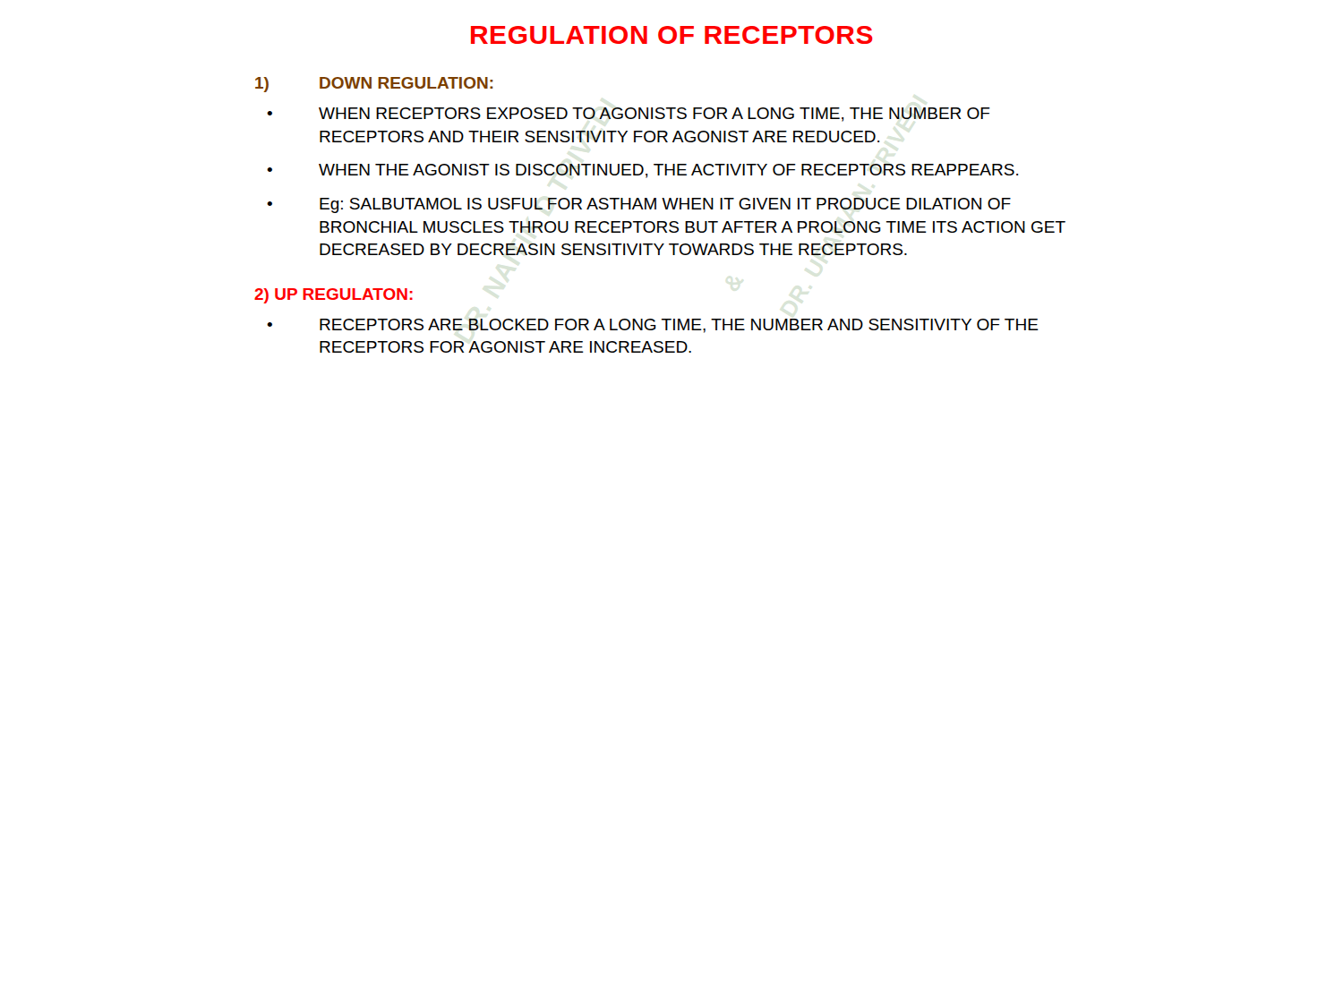DR. NAITIK D TRIVEDI
&
DR. UPAMA N. TRIVEDI
REGULATION OF RECEPTORS
1) DOWN REGULATION:
WHEN RECEPTORS EXPOSED TO AGONISTS FOR A LONG TIME, THE NUMBER OF RECEPTORS AND THEIR SENSITIVITY FOR AGONIST ARE REDUCED.
WHEN THE AGONIST IS DISCONTINUED, THE ACTIVITY OF RECEPTORS REAPPEARS.
Eg: SALBUTAMOL IS USFUL FOR ASTHAM WHEN IT GIVEN IT PRODUCE DILATION OF BRONCHIAL MUSCLES THROU RECEPTORS BUT AFTER A PROLONG TIME ITS ACTION GET DECREASED BY DECREASIN SENSITIVITY TOWARDS THE RECEPTORS.
2) UP REGULATON:
RECEPTORS ARE BLOCKED FOR A LONG TIME, THE NUMBER AND SENSITIVITY OF THE RECEPTORS FOR AGONIST ARE INCREASED.